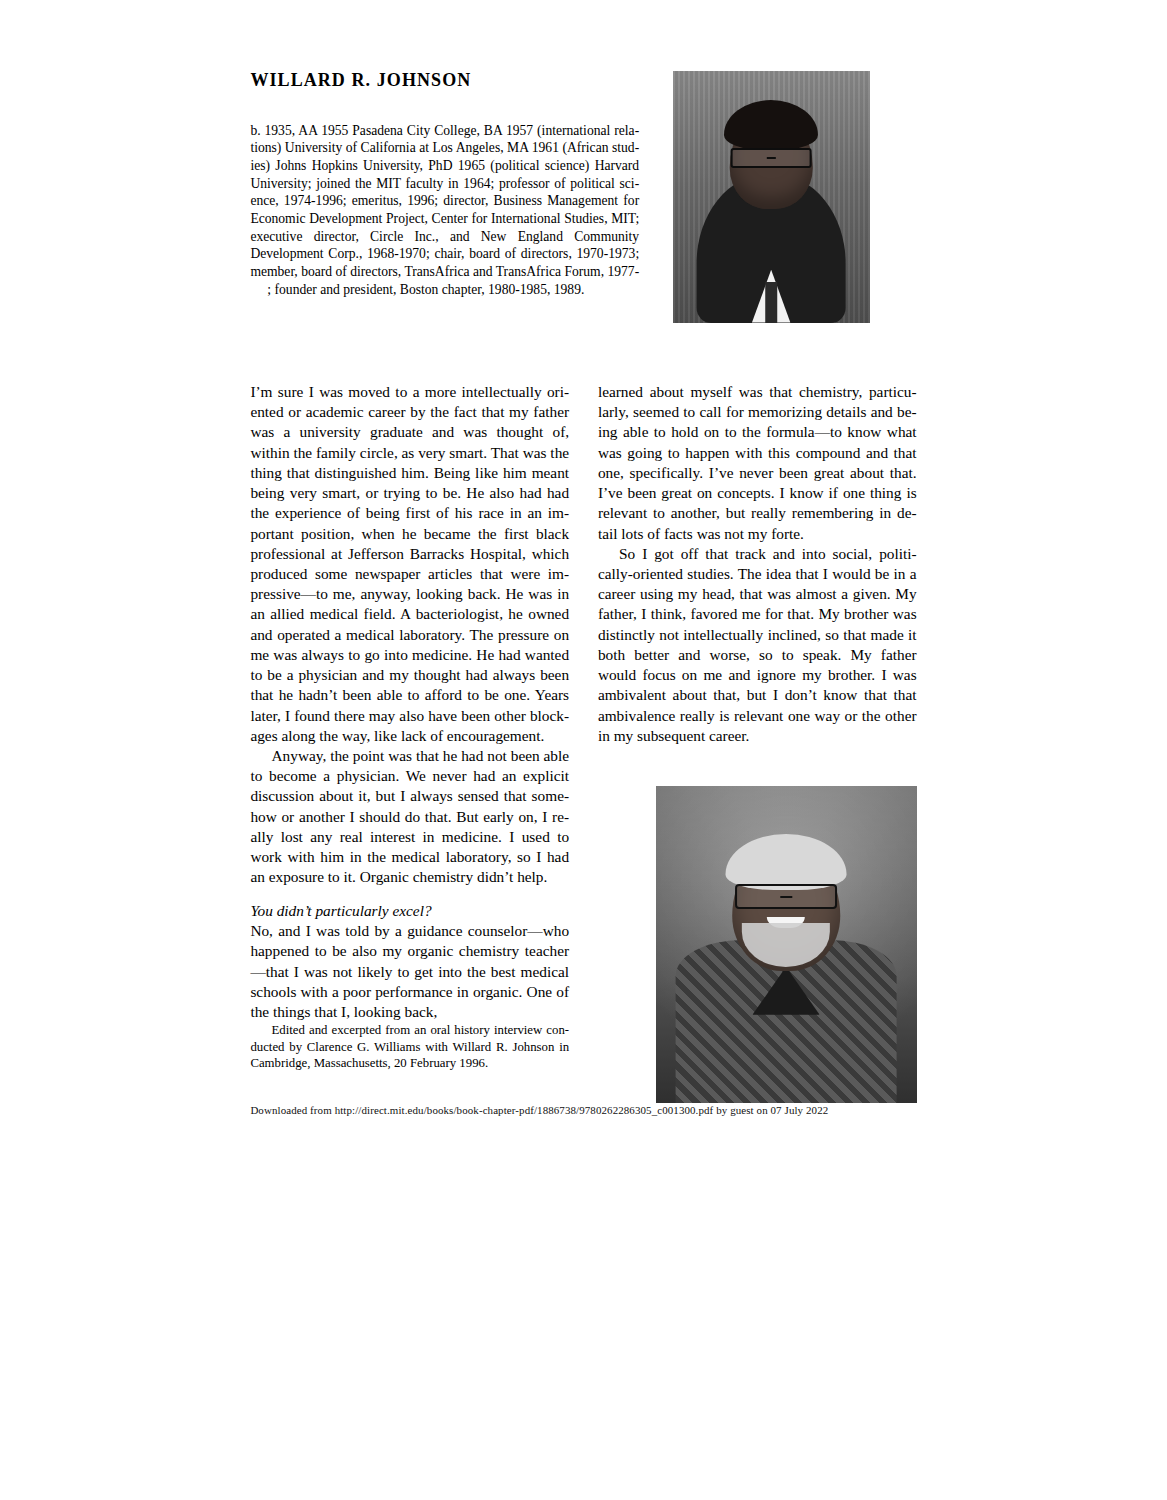Willard R. Johnson
b. 1935, AA 1955 Pasadena City College, BA 1957 (international relations) University of California at Los Angeles, MA 1961 (African studies) Johns Hopkins University, PhD 1965 (political science) Harvard University; joined the MIT faculty in 1964; professor of political science, 1974-1996; emeritus, 1996; director, Business Management for Economic Development Project, Center for International Studies, MIT; executive director, Circle Inc., and New England Community Development Corp., 1968-1970; chair, board of directors, 1970-1973; member, board of directors, TransAfrica and TransAfrica Forum, 1977- ; founder and president, Boston chapter, 1980-1985, 1989.
I’m sure I was moved to a more intellectually oriented or academic career by the fact that my father was a university graduate and was thought of, within the family circle, as very smart. That was the thing that distinguished him. Being like him meant being very smart, or trying to be. He also had had the experience of being first of his race in an important position, when he became the first black professional at Jefferson Barracks Hospital, which produced some newspaper articles that were impressive—to me, anyway, looking back. He was in an allied medical field. A bacteriologist, he owned and operated a medical laboratory. The pressure on me was always to go into medicine. He had wanted to be a physician and my thought had always been that he hadn’t been able to afford to be one. Years later, I found there may also have been other blockages along the way, like lack of encouragement.
Anyway, the point was that he had not been able to become a physician. We never had an explicit discussion about it, but I always sensed that somehow or another I should do that. But early on, I really lost any real interest in medicine. I used to work with him in the medical laboratory, so I had an exposure to it. Organic chemistry didn’t help.
You didn’t particularly excel?
No, and I was told by a guidance counselor—who happened to be also my organic chemistry teacher—that I was not likely to get into the best medical schools with a poor performance in organic. One of the things that I, looking back,
Edited and excerpted from an oral history interview conducted by Clarence G. Williams with Willard R. Johnson in Cambridge, Massachusetts, 20 February 1996.
learned about myself was that chemistry, particularly, seemed to call for memorizing details and being able to hold on to the formula—to know what was going to happen with this compound and that one, specifically. I’ve never been great about that. I’ve been great on concepts. I know if one thing is relevant to another, but really remembering in detail lots of facts was not my forte.
So I got off that track and into social, politically-oriented studies. The idea that I would be in a career using my head, that was almost a given. My father, I think, favored me for that. My brother was distinctly not intellectually inclined, so that made it both better and worse, so to speak. My father would focus on me and ignore my brother. I was ambivalent about that, but I don’t know that that ambivalence really is relevant one way or the other in my subsequent career.
Downloaded from http://direct.mit.edu/books/book-chapter-pdf/1886738/9780262286305_c001300.pdf by guest on 07 July 2022